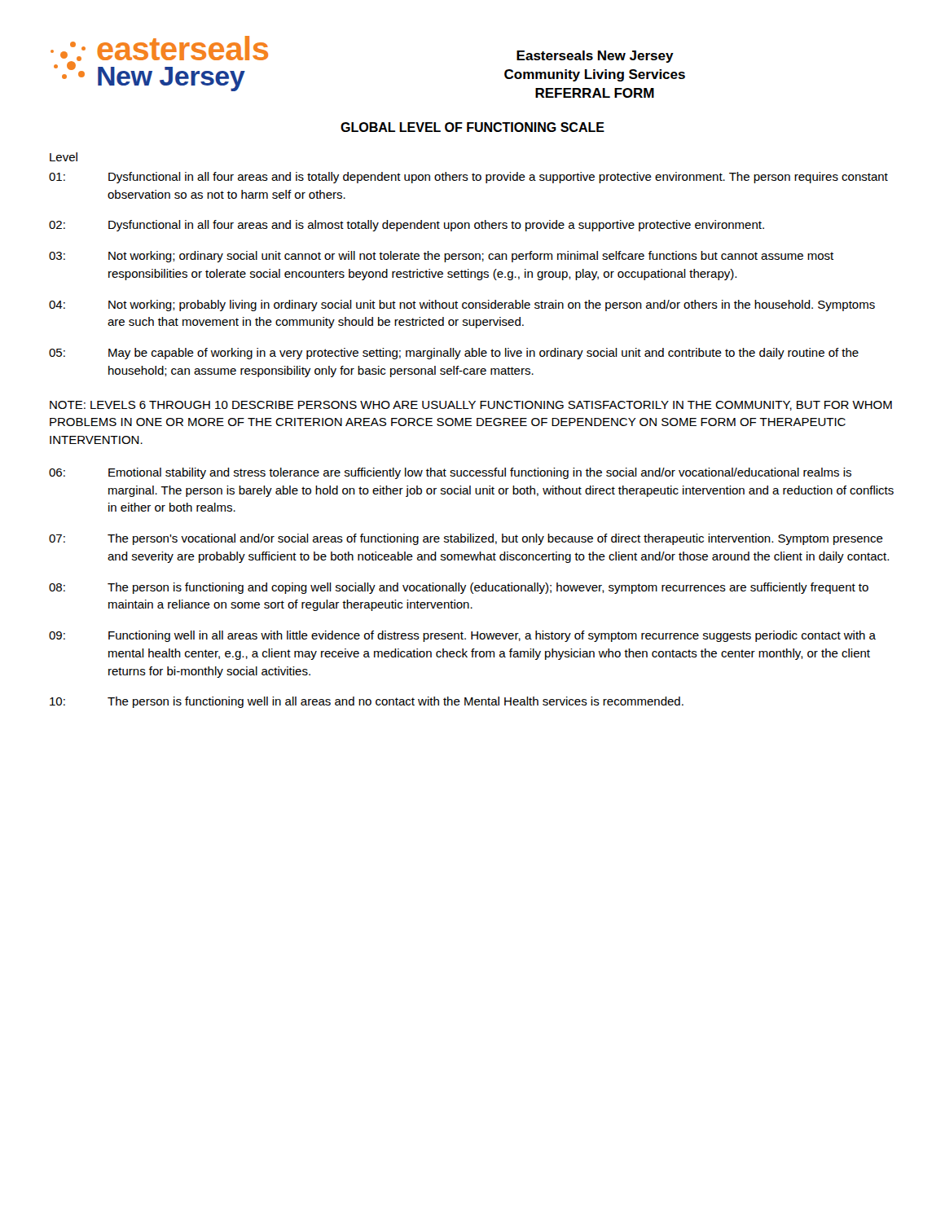easterseals
New Jersey
Easterseals New Jersey
Community Living Services
REFERRAL FORM
GLOBAL LEVEL OF FUNCTIONING SCALE
Level
| 01: | Dysfunctional in all four areas and is totally dependent upon others to provide a supportive protective environment. The person requires constant observation so as not to harm self or others. |
| 02: | Dysfunctional in all four areas and is almost totally dependent upon others to provide a supportive protective environment. |
| 03: | Not working; ordinary social unit cannot or will not tolerate the person; can perform minimal selfcare functions but cannot assume most responsibilities or tolerate social encounters beyond restrictive settings (e.g., in group, play, or occupational therapy). |
| 04: | Not working; probably living in ordinary social unit but not without considerable strain on the person and/or others in the household. Symptoms are such that movement in the community should be restricted or supervised. |
| 05: | May be capable of working in a very protective setting; marginally able to live in ordinary social unit and contribute to the daily routine of the household; can assume responsibility only for basic personal self-care matters. |
NOTE: LEVELS 6 THROUGH 10 DESCRIBE PERSONS WHO ARE USUALLY FUNCTIONING SATISFACTORILY IN THE COMMUNITY, BUT FOR WHOM PROBLEMS IN ONE OR MORE OF THE CRITERION AREAS FORCE SOME DEGREE OF DEPENDENCY ON SOME FORM OF THERAPEUTIC INTERVENTION.
| 06: | Emotional stability and stress tolerance are sufficiently low that successful functioning in the social and/or vocational/educational realms is marginal. The person is barely able to hold on to either job or social unit or both, without direct therapeutic intervention and a reduction of conflicts in either or both realms. |
| 07: | The person's vocational and/or social areas of functioning are stabilized, but only because of direct therapeutic intervention. Symptom presence and severity are probably sufficient to be both noticeable and somewhat disconcerting to the client and/or those around the client in daily contact. |
| 08: | The person is functioning and coping well socially and vocationally (educationally); however, symptom recurrences are sufficiently frequent to maintain a reliance on some sort of regular therapeutic intervention. |
| 09: | Functioning well in all areas with little evidence of distress present. However, a history of symptom recurrence suggests periodic contact with a mental health center, e.g., a client may receive a medication check from a family physician who then contacts the center monthly, or the client returns for bi-monthly social activities. |
| 10: | The person is functioning well in all areas and no contact with the Mental Health services is recommended. |